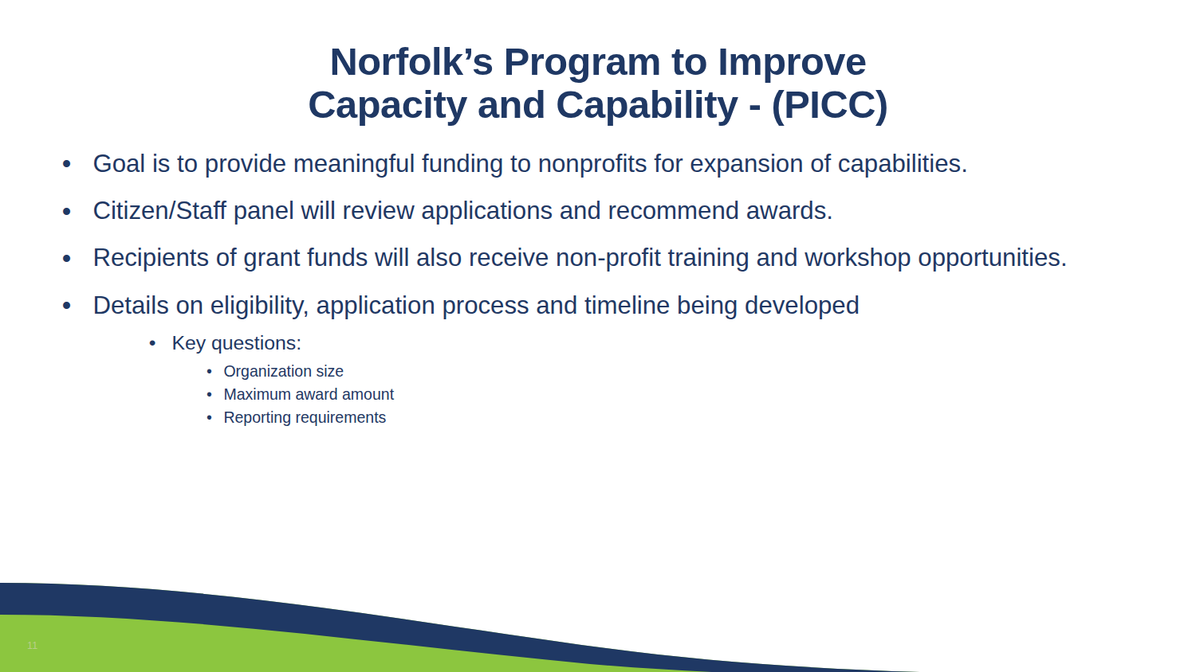Norfolk’s Program to Improve
Capacity and Capability - (PICC)
Goal is to provide meaningful funding to nonprofits for expansion of capabilities.
Citizen/Staff panel will review applications and recommend awards.
Recipients of grant funds will also receive non-profit training and workshop opportunities.
Details on eligibility, application process and timeline being developed
Key questions:
Organization size
Maximum award amount
Reporting requirements
11